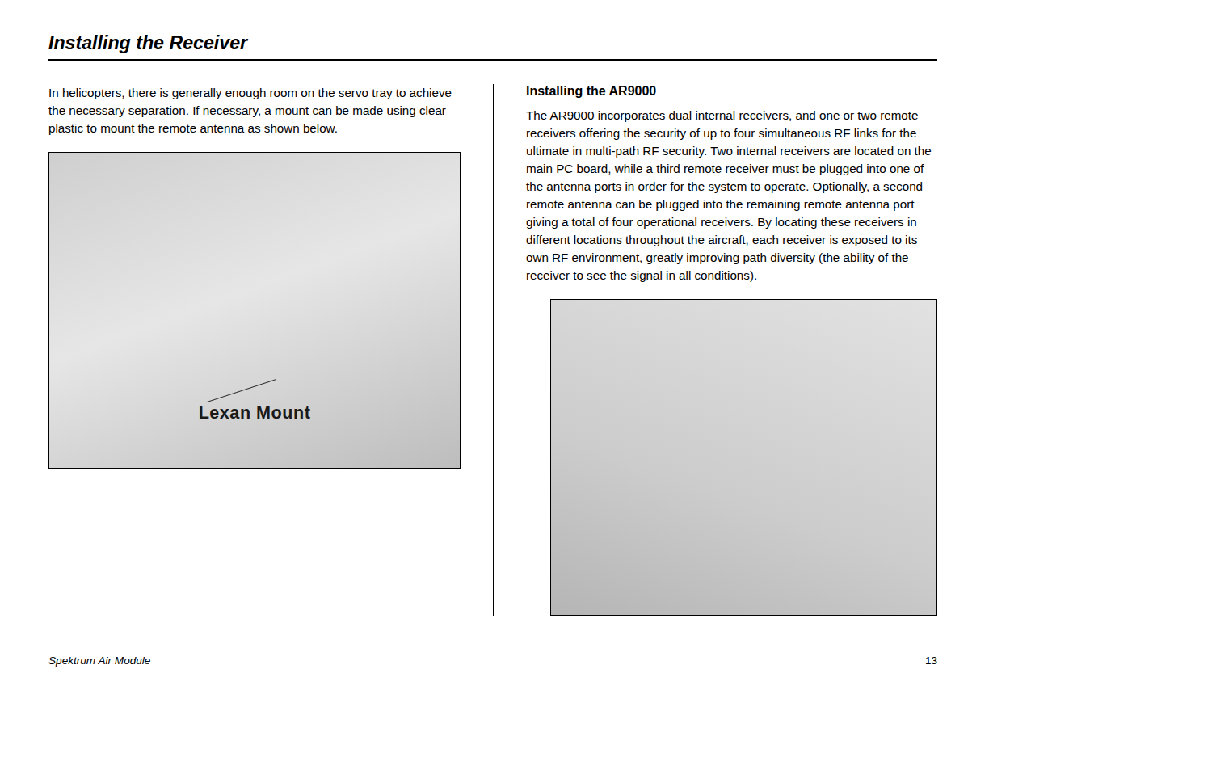Installing the Receiver
In helicopters, there is generally enough room on the servo tray to achieve the necessary separation. If necessary, a mount can be made using clear plastic to mount the remote antenna as shown below.
Lexan Mount
Installing the AR9000
The AR9000 incorporates dual internal receivers, and one or two remote receivers offering the security of up to four simultaneous RF links for the ultimate in multi-path RF security. Two internal receivers are located on the main PC board, while a third remote receiver must be plugged into one of the antenna ports in order for the system to operate. Optionally, a second remote antenna can be plugged into the remaining remote antenna port giving a total of four operational receivers. By locating these receivers in different locations throughout the aircraft, each receiver is exposed to its own RF environment, greatly improving path diversity (the ability of the receiver to see the signal in all conditions).
Spektrum Air Module 13